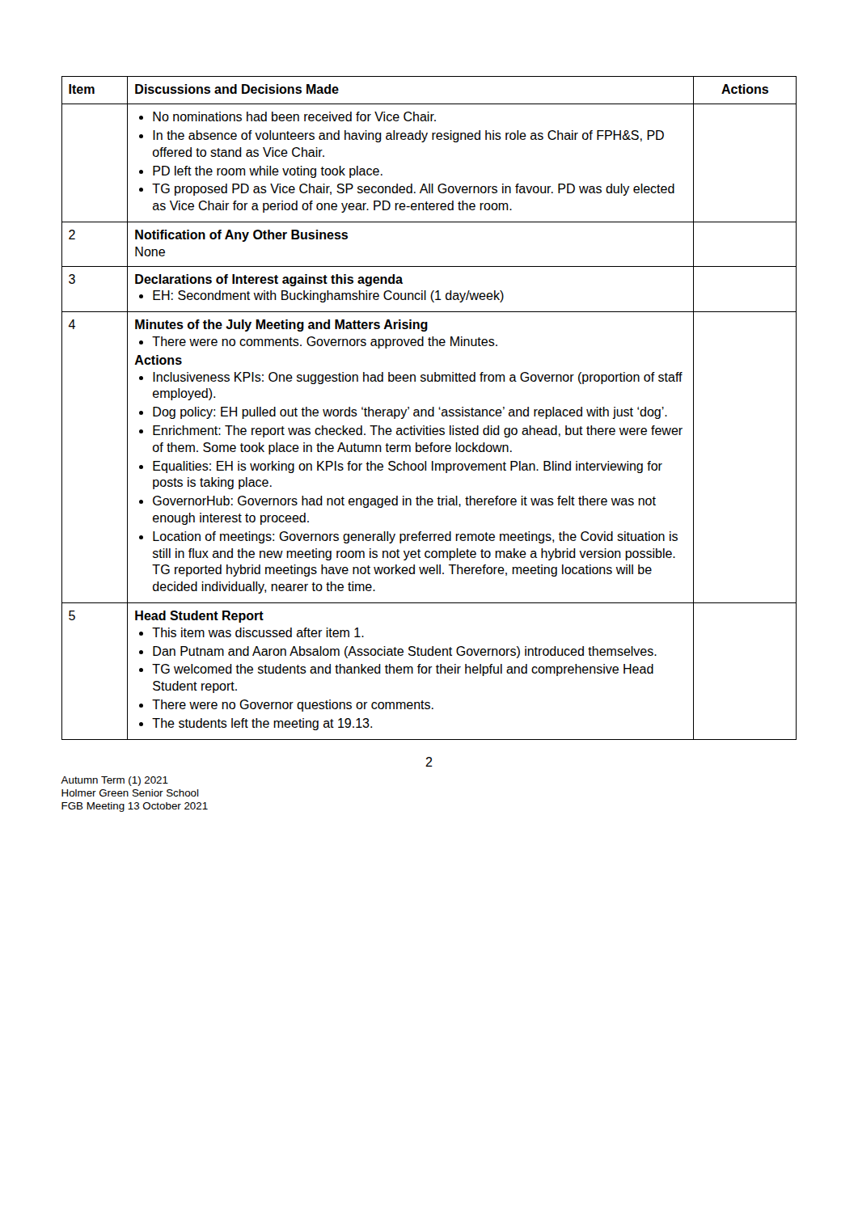| Item | Discussions and Decisions Made | Actions |
| --- | --- | --- |
| | No nominations had been received for Vice Chair. In the absence of volunteers and having already resigned his role as Chair of FPH&S, PD offered to stand as Vice Chair. PD left the room while voting took place. TG proposed PD as Vice Chair, SP seconded. All Governors in favour. PD was duly elected as Vice Chair for a period of one year. PD re-entered the room. | |
| 2 | Notification of Any Other Business None | |
| 3 | Declarations of Interest against this agenda EH: Secondment with Buckinghamshire Council (1 day/week) | |
| 4 | Minutes of the July Meeting and Matters Arising There were no comments. Governors approved the Minutes. Actions Inclusiveness KPIs: One suggestion had been submitted from a Governor (proportion of staff employed). Dog policy: EH pulled out the words ‘therapy’ and ‘assistance’ and replaced with just ‘dog’. Enrichment: The report was checked. The activities listed did go ahead, but there were fewer of them. Some took place in the Autumn term before lockdown. Equalities: EH is working on KPIs for the School Improvement Plan. Blind interviewing for posts is taking place. GovernorHub: Governors had not engaged in the trial, therefore it was felt there was not enough interest to proceed. Location of meetings: Governors generally preferred remote meetings, the Covid situation is still in flux and the new meeting room is not yet complete to make a hybrid version possible. TG reported hybrid meetings have not worked well. Therefore, meeting locations will be decided individually, nearer to the time. | |
| 5 | Head Student Report This item was discussed after item 1. Dan Putnam and Aaron Absalom (Associate Student Governors) introduced themselves. TG welcomed the students and thanked them for their helpful and comprehensive Head Student report. There were no Governor questions or comments. The students left the meeting at 19.13. | |
2
Autumn Term (1) 2021
Holmer Green Senior School
FGB Meeting 13 October 2021